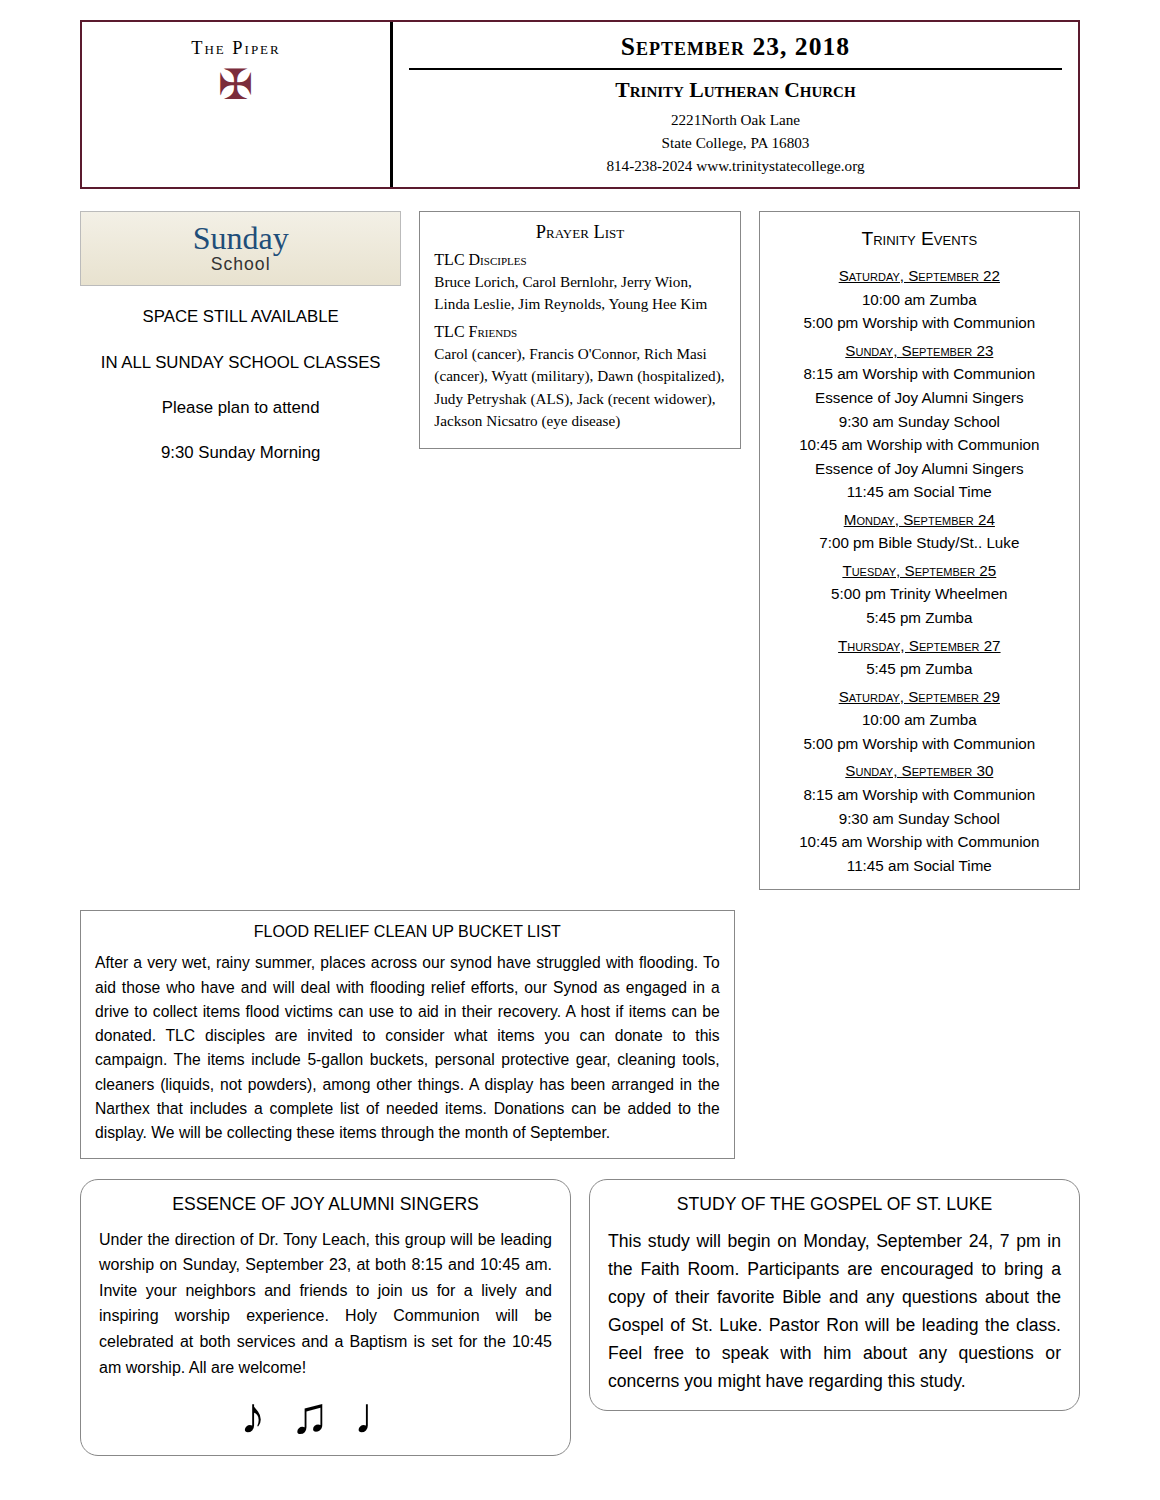The Piper
✠
September 23, 2018
Trinity Lutheran Church
2221North Oak Lane
State College, PA 16803
814-238-2024 www.trinitystatecollege.org
Sunday School
SPACE STILL AVAILABLE
IN ALL SUNDAY SCHOOL CLASSES
Please plan to attend
9:30 Sunday Morning
Prayer List
TLC Disciples
Bruce Lorich, Carol Bernlohr, Jerry Wion, Linda Leslie, Jim Reynolds, Young Hee Kim
TLC Friends
Carol (cancer), Francis O'Connor, Rich Masi (cancer), Wyatt (military), Dawn (hospitalized), Judy Petryshak (ALS), Jack (recent widower), Jackson Nicsatro (eye disease)
Trinity Events
Saturday, September 22 10:00 am Zumba
5:00 pm Worship with Communion Sunday, September 23 8:15 am Worship with Communion
Essence of Joy Alumni Singers
9:30 am Sunday School
10:45 am Worship with Communion
Essence of Joy Alumni Singers
11:45 am Social Time Monday, September 24 7:00 pm Bible Study/St.. Luke Tuesday, September 25 5:00 pm Trinity Wheelmen
5:45 pm Zumba Thursday, September 27 5:45 pm Zumba Saturday, September 29 10:00 am Zumba
5:00 pm Worship with Communion Sunday, September 30 8:15 am Worship with Communion
9:30 am Sunday School
10:45 am Worship with Communion
11:45 am Social Time
FLOOD RELIEF CLEAN UP BUCKET LIST
After a very wet, rainy summer, places across our synod have struggled with flooding. To aid those who have and will deal with flooding relief efforts, our Synod as engaged in a drive to collect items flood victims can use to aid in their recovery. A host if items can be donated. TLC disciples are invited to consider what items you can donate to this campaign. The items include 5-gallon buckets, personal protective gear, cleaning tools, cleaners (liquids, not powders), among other things. A display has been arranged in the Narthex that includes a complete list of needed items. Donations can be added to the display. We will be collecting these items through the month of September.
ESSENCE OF JOY ALUMNI SINGERS
Under the direction of Dr. Tony Leach, this group will be leading worship on Sunday, September 23, at both 8:15 and 10:45 am. Invite your neighbors and friends to join us for a lively and inspiring worship experience. Holy Communion will be celebrated at both services and a Baptism is set for the 10:45 am worship. All are welcome!
♪ ♫ ♩
STUDY OF THE GOSPEL OF ST. LUKE
This study will begin on Monday, September 24, 7 pm in the Faith Room. Participants are encouraged to bring a copy of their favorite Bible and any questions about the Gospel of St. Luke. Pastor Ron will be leading the class. Feel free to speak with him about any questions or concerns you might have regarding this study.